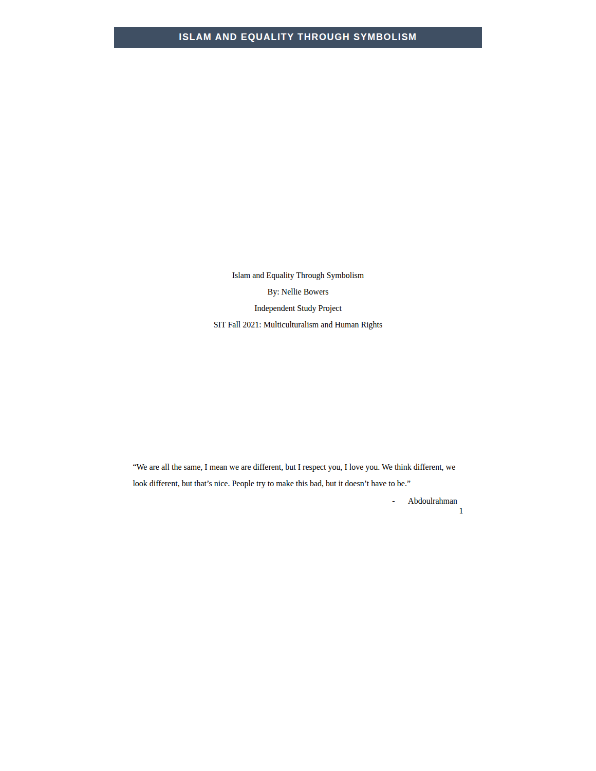Islam and Equality through Symbolism
Islam and Equality Through Symbolism
By: Nellie Bowers
Independent Study Project
SIT Fall 2021: Multiculturalism and Human Rights
“We are all the same, I mean we are different, but I respect you, I love you. We think different, we look different, but that’s nice. People try to make this bad, but it doesn’t have to be.”
-Abdoulrahman
1